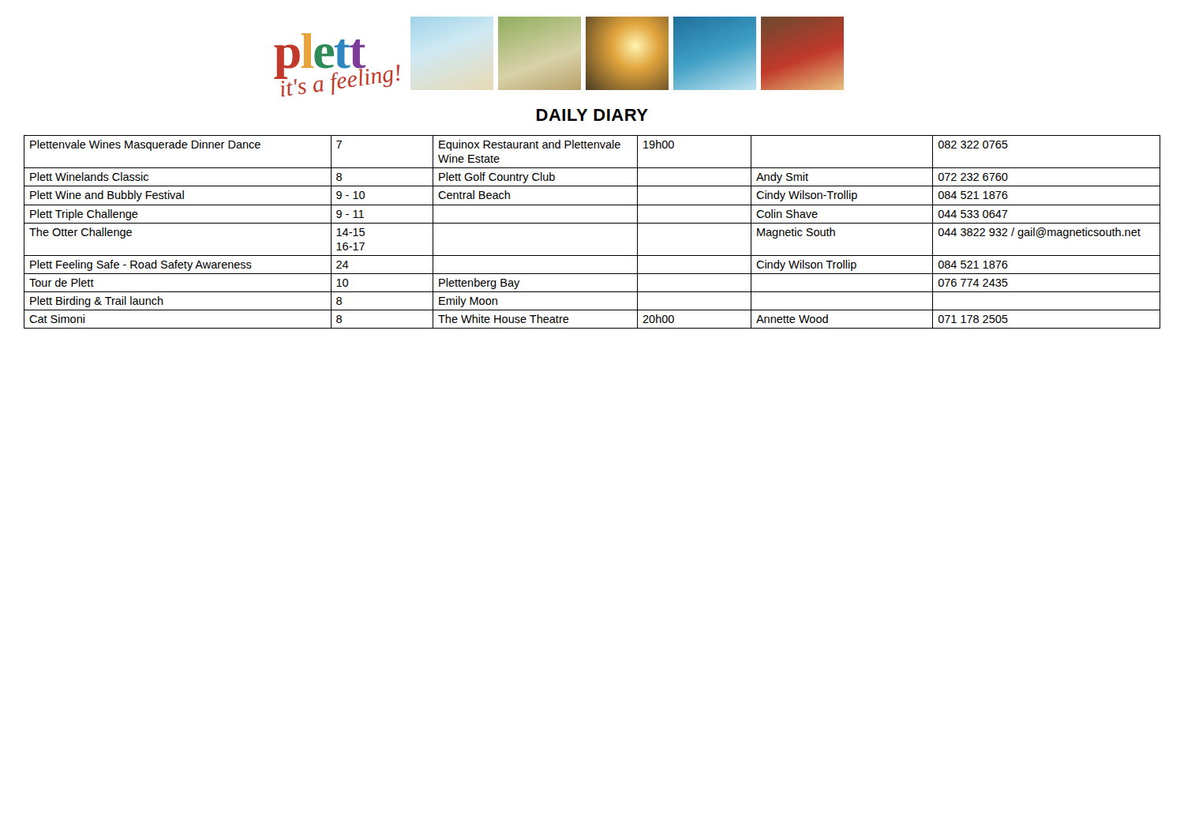plett
it's a feeling!
DAILY DIARY
| Plettenvale Wines Masquerade Dinner Dance | 7 | Equinox Restaurant and Plettenvale Wine Estate | 19h00 | | 082 322 0765 |
| Plett Winelands Classic | 8 | Plett Golf Country Club | | Andy Smit | 072 232 6760 |
| Plett Wine and Bubbly Festival | 9 - 10 | Central Beach | | Cindy Wilson-Trollip | 084 521 1876 |
| Plett Triple Challenge | 9 - 11 | | | Colin Shave | 044 533 0647 |
| The Otter Challenge | 14-15 16-17 | | | Magnetic South | 044 3822 932 / gail@magneticsouth.net |
| Plett Feeling Safe - Road Safety Awareness | 24 | | | Cindy Wilson Trollip | 084 521 1876 |
| Tour de Plett | 10 | Plettenberg Bay | | | 076 774 2435 |
| Plett Birding & Trail launch | 8 | Emily Moon | | | |
| Cat Simoni | 8 | The White House Theatre | 20h00 | Annette Wood | 071 178 2505 |